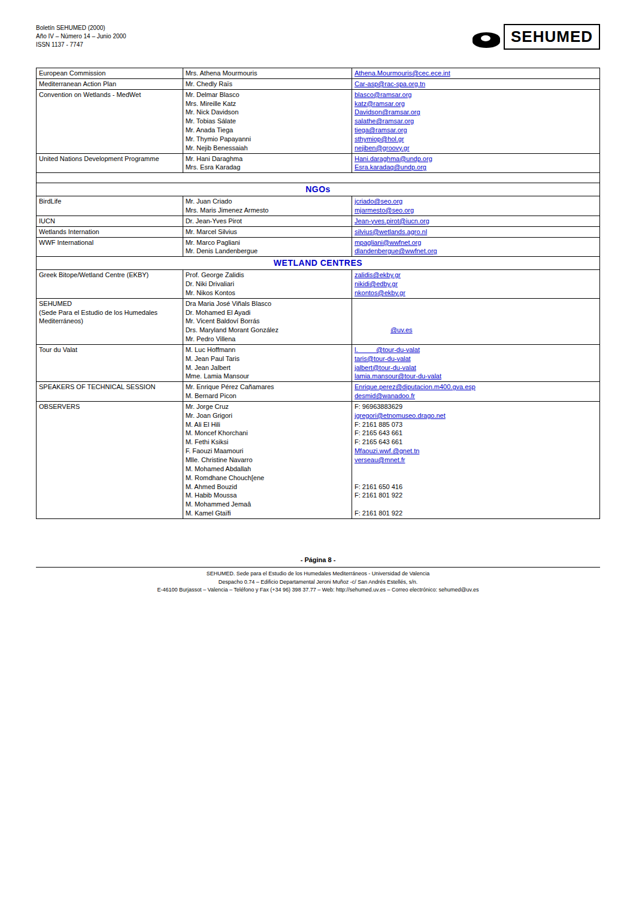Boletín SEHUMED (2000)
Año IV – Número 14 – Junio 2000
ISSN 1137 - 7747
SEHUMED
| European Commission | Mrs. Athena Mourmouris | Athena.Mourmouris@cec.ece.int |
| Mediterranean Action Plan | Mr. Chedly Raïs | Car-asp@rac-spa.org.tn |
| Convention on Wetlands - MedWet | Mr. Delmar Blasco Mrs. Mireille Katz Mr. Nick Davidson Mr. Tobias Sálate Mr. Anada Tiega Mr. Thymio Papayanni Mr. Nejib Benessaiah | blasco@ramsar.org katz@ramsar.org Davidson@ramsar.org salathe@ramsar.org tiega@ramsar.org sthymiop@hol.gr nejiben@groovy.gr |
| United Nations Development Programme | Mr. Hani Daraghma Mrs. Esra Karadag | Hani.daraghma@undp.org Esra.karadag@undp.org |
| NGOs |
| BirdLife | Mr. Juan Criado Mrs. Maris Jimenez Armesto | jcriado@seo.org mjarmesto@seo.org |
| IUCN | Dr. Jean-Yves Pirot | Jean-yves.pirot@iucn.org |
| Wetlands Internation | Mr. Marcel Silvius | silvius@wetlands.agro.nl |
| WWF International | Mr. Marco Pagliani Mr. Denis Landenbergue | mpagliani@wwfnet.org dlandenbergue@wwfnet.org |
| WETLAND CENTRES |
| Greek Bitope/Wetland Centre (EKBY) | Prof. George Zalidis Dr. Niki Drivaliari Mr. Nikos Kontos | zalidis@ekby.gr nikidi@edby.gr nkontos@ekby.gr |
| SEHUMED (Sede Para el Estudio de los Humedales Mediterráneos) | Dra Maria José Viñals Blasco Dr. Mohamed El Ayadi Mr. Vicent Baldoví Borrás Drs. Maryland Morant González Mr. Pedro Villena | @uv.es |
| Tour du Valat | M. Luc Hoffmann M. Jean Paul Taris M. Jean Jalbert Mme. Lamia Mansour | l. @tour-du-valat taris@tour-du-valat jalbert@tour-du-valat lamia.mansour@tour-du-valat |
| SPEAKERS OF TECHNICAL SESSION | Mr. Enrique Pérez Cañamares M. Bernard Picon | Enrique.perez@diputacion.m400.gva.esp desmid@wanadoo.fr |
| OBSERVERS | Mr. Jorge Cruz Mr. Joan Grigori M. Ali El Hili M. Moncef Khorchani M. Fethi Ksiksi F. Faouzi Maamouri Mlle. Christine Navarro M. Mohamed Abdallah M. Romdhane Chouch[ene M. Ahmed Bouzid M. Habib Moussa M. Mohammed Jemaâ M. Kamel Gtaïfi | F: 96963883629 jgregori@etnomuseo.drago.net F: 2161 885 073 F: 2165 643 661 F: 2165 643 661 Mfaouzi.wwf.@gnet.tn verseau@mnet.fr F: 2161 650 416 F: 2161 801 922 F: 2161 801 922 |
- Página 8 -
SEHUMED. Sede para el Estudio de los Humedales Mediterráneos - Universidad de Valencia
Despacho 0.74 – Edificio Departamental Jeroni Muñoz -c/ San Andrés Estellés, s/n.
E-46100 Burjassot – Valencia – Teléfono y Fax (+34 96) 398 37.77 – Web: http://sehumed.uv.es – Correo electrónico: sehumed@uv.es